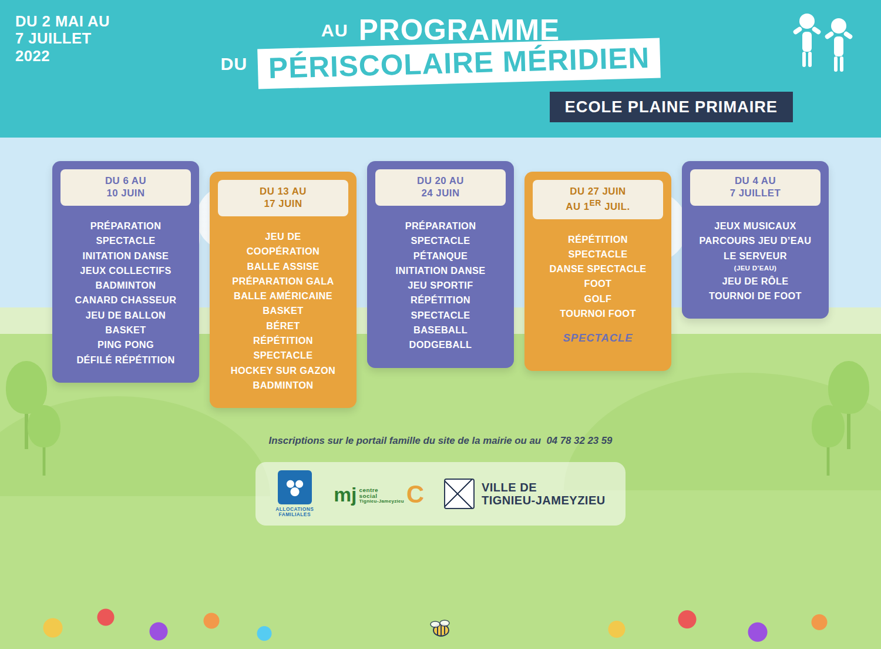DU 2 MAI AU
7 JUILLET
2022
AU PROGRAMME
DU PÉRISCOLAIRE MÉRIDIEN
ECOLE PLAINE PRIMAIRE
DU 6 AU
10 JUIN
PRÉPARATION
SPECTACLE
INITATION DANSE
JEUX COLLECTIFS
BADMINTON
CANARD CHASSEUR
JEU DE BALLON
BASKET
PING PONG
DÉFILÉ RÉPÉTITION
DU 13 AU
17 JUIN
JEU DE
COOPÉRATION
BALLE ASSISE
PRÉPARATION GALA
BALLE AMÉRICAINE
BASKET
BÉRET
RÉPÉTITION
SPECTACLE
HOCKEY SUR GAZON
BADMINTON
DU 20 AU
24 JUIN
PRÉPARATION
SPECTACLE
PÉTANQUE
INITIATION DANSE
JEU SPORTIF
RÉPÉTITION
SPECTACLE
BASEBALL
DODGEBALL
DU 27 JUIN
AU 1ER JUIL.
RÉPÉTITION
SPECTACLE
DANSE SPECTACLE
FOOT
GOLF
TOURNOI FOOT
SPECTACLE
DU 4 AU
7 JUILLET
JEUX MUSICAUX
PARCOURS JEU D’EAU
LE SERVEUR(JEU D’EAU)
JEU DE RÔLE
TOURNOI DE FOOT
Inscriptions sur le portail famille du site de la mairie ou au 04 78 32 23 59
ALLOCATIONS
FAMILIALES
mj
centre social Tignieu-Jameyzieu
C
VILLE DE
TIGNIEU-JAMEYZIEU